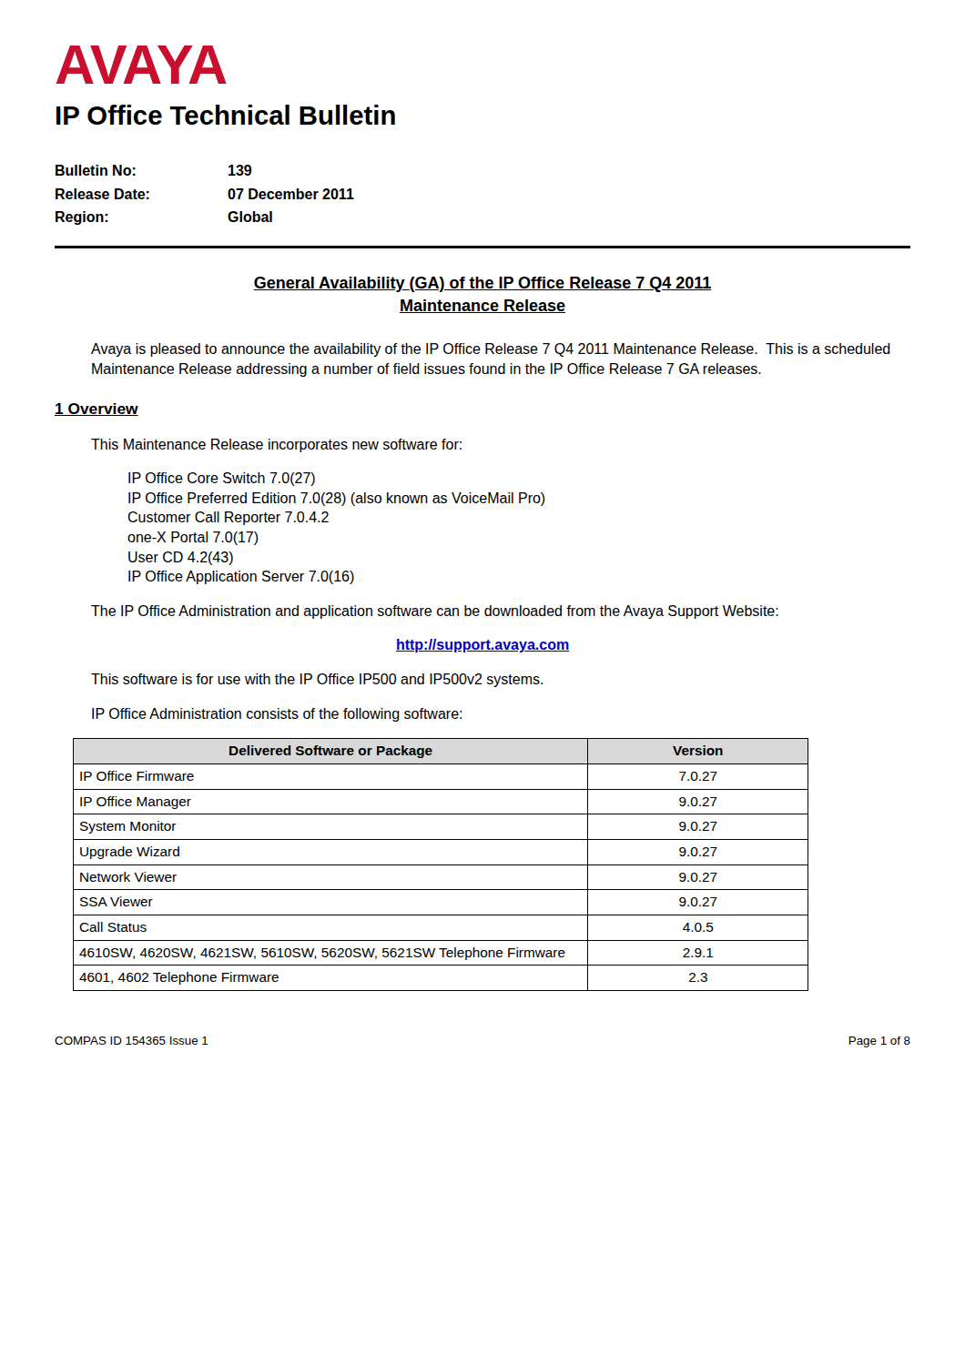AVAYA
IP Office Technical Bulletin
| Bulletin No: | 139 |
| Release Date: | 07 December 2011 |
| Region: | Global |
General Availability (GA) of the IP Office Release 7 Q4 2011
Maintenance Release
Avaya is pleased to announce the availability of the IP Office Release 7 Q4 2011 Maintenance Release. This is a scheduled Maintenance Release addressing a number of field issues found in the IP Office Release 7 GA releases.
1 Overview
This Maintenance Release incorporates new software for:
IP Office Core Switch 7.0(27)
IP Office Preferred Edition 7.0(28) (also known as VoiceMail Pro)
Customer Call Reporter 7.0.4.2
one-X Portal 7.0(17)
User CD 4.2(43)
IP Office Application Server 7.0(16)
The IP Office Administration and application software can be downloaded from the Avaya Support Website:
http://support.avaya.com
This software is for use with the IP Office IP500 and IP500v2 systems.
IP Office Administration consists of the following software:
| Delivered Software or Package | Version |
| --- | --- |
| IP Office Firmware | 7.0.27 |
| IP Office Manager | 9.0.27 |
| System Monitor | 9.0.27 |
| Upgrade Wizard | 9.0.27 |
| Network Viewer | 9.0.27 |
| SSA Viewer | 9.0.27 |
| Call Status | 4.0.5 |
| 4610SW, 4620SW, 4621SW, 5610SW, 5620SW, 5621SW Telephone Firmware | 2.9.1 |
| 4601, 4602 Telephone Firmware | 2.3 |
COMPAS ID 154365 Issue 1 Page 1 of 8